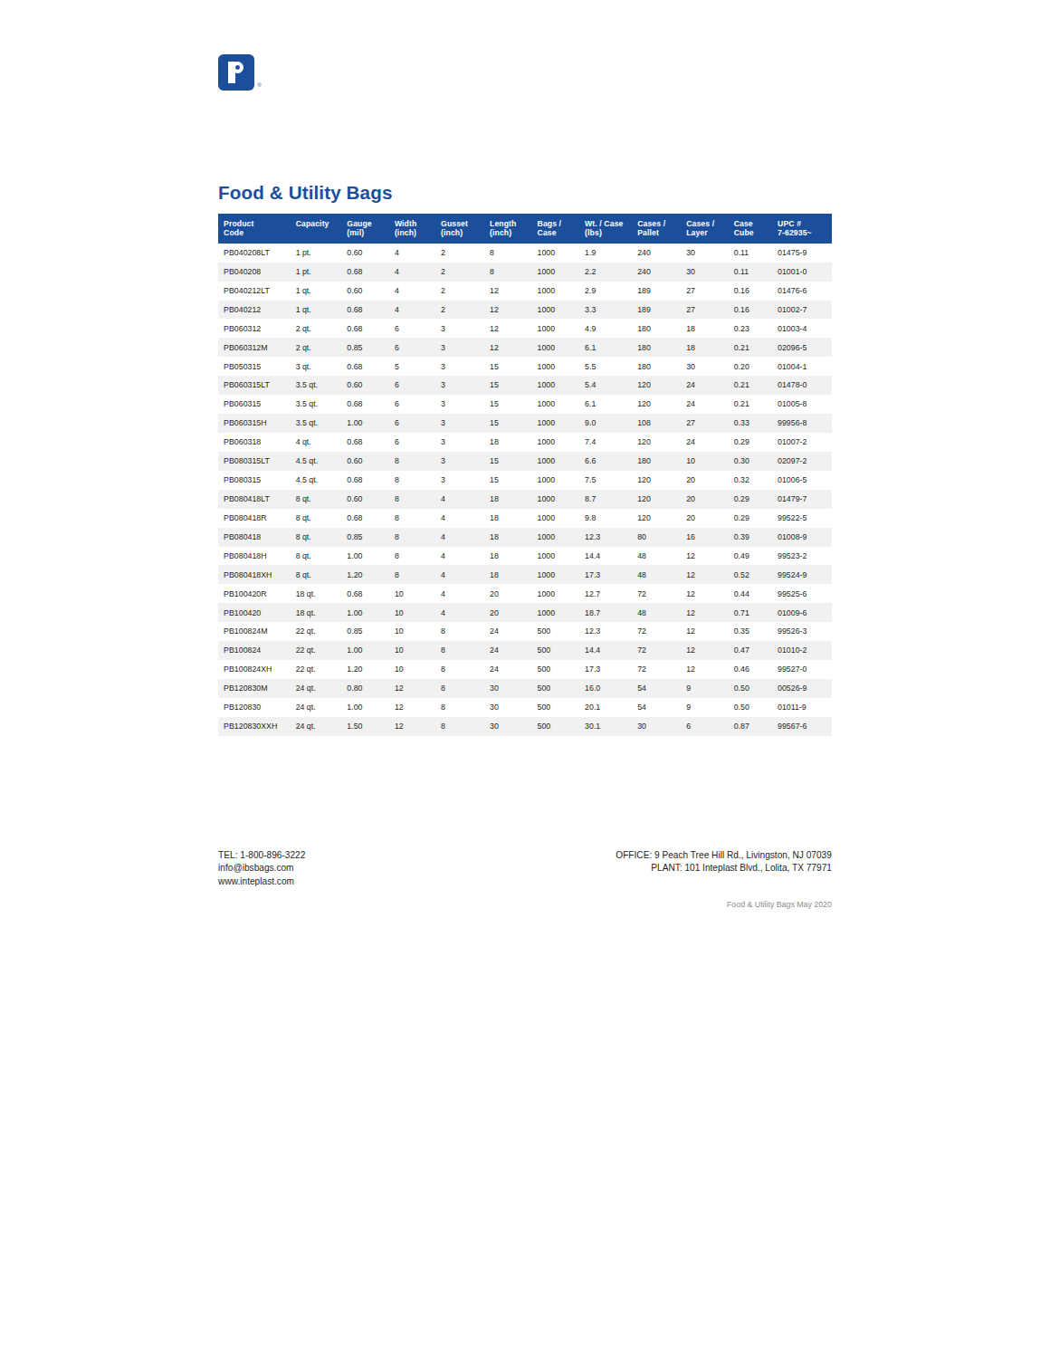®
Food & Utility Bags
| Product Code | Capacity | Gauge (mil) | Width (inch) | Gusset (inch) | Length (inch) | Bags / Case | Wt. / Case (lbs) | Cases / Pallet | Cases / Layer | Case Cube | UPC # 7-62935~ |
| --- | --- | --- | --- | --- | --- | --- | --- | --- | --- | --- | --- |
| PB040208LT | 1 pt. | 0.60 | 4 | 2 | 8 | 1000 | 1.9 | 240 | 30 | 0.11 | 01475-9 |
| PB040208 | 1 pt. | 0.68 | 4 | 2 | 8 | 1000 | 2.2 | 240 | 30 | 0.11 | 01001-0 |
| PB040212LT | 1 qt. | 0.60 | 4 | 2 | 12 | 1000 | 2.9 | 189 | 27 | 0.16 | 01476-6 |
| PB040212 | 1 qt. | 0.68 | 4 | 2 | 12 | 1000 | 3.3 | 189 | 27 | 0.16 | 01002-7 |
| PB060312 | 2 qt. | 0.68 | 6 | 3 | 12 | 1000 | 4.9 | 180 | 18 | 0.23 | 01003-4 |
| PB060312M | 2 qt. | 0.85 | 6 | 3 | 12 | 1000 | 6.1 | 180 | 18 | 0.21 | 02096-5 |
| PB050315 | 3 qt. | 0.68 | 5 | 3 | 15 | 1000 | 5.5 | 180 | 30 | 0.20 | 01004-1 |
| PB060315LT | 3.5 qt. | 0.60 | 6 | 3 | 15 | 1000 | 5.4 | 120 | 24 | 0.21 | 01478-0 |
| PB060315 | 3.5 qt. | 0.68 | 6 | 3 | 15 | 1000 | 6.1 | 120 | 24 | 0.21 | 01005-8 |
| PB060315H | 3.5 qt. | 1.00 | 6 | 3 | 15 | 1000 | 9.0 | 108 | 27 | 0.33 | 99956-8 |
| PB060318 | 4 qt. | 0.68 | 6 | 3 | 18 | 1000 | 7.4 | 120 | 24 | 0.29 | 01007-2 |
| PB080315LT | 4.5 qt. | 0.60 | 8 | 3 | 15 | 1000 | 6.6 | 180 | 10 | 0.30 | 02097-2 |
| PB080315 | 4.5 qt. | 0.68 | 8 | 3 | 15 | 1000 | 7.5 | 120 | 20 | 0.32 | 01006-5 |
| PB080418LT | 8 qt. | 0.60 | 8 | 4 | 18 | 1000 | 8.7 | 120 | 20 | 0.29 | 01479-7 |
| PB080418R | 8 qt. | 0.68 | 8 | 4 | 18 | 1000 | 9.8 | 120 | 20 | 0.29 | 99522-5 |
| PB080418 | 8 qt. | 0.85 | 8 | 4 | 18 | 1000 | 12.3 | 80 | 16 | 0.39 | 01008-9 |
| PB080418H | 8 qt. | 1.00 | 8 | 4 | 18 | 1000 | 14.4 | 48 | 12 | 0.49 | 99523-2 |
| PB080418XH | 8 qt. | 1.20 | 8 | 4 | 18 | 1000 | 17.3 | 48 | 12 | 0.52 | 99524-9 |
| PB100420R | 18 qt. | 0.68 | 10 | 4 | 20 | 1000 | 12.7 | 72 | 12 | 0.44 | 99525-6 |
| PB100420 | 18 qt. | 1.00 | 10 | 4 | 20 | 1000 | 18.7 | 48 | 12 | 0.71 | 01009-6 |
| PB100824M | 22 qt. | 0.85 | 10 | 8 | 24 | 500 | 12.3 | 72 | 12 | 0.35 | 99526-3 |
| PB100824 | 22 qt. | 1.00 | 10 | 8 | 24 | 500 | 14.4 | 72 | 12 | 0.47 | 01010-2 |
| PB100824XH | 22 qt. | 1.20 | 10 | 8 | 24 | 500 | 17.3 | 72 | 12 | 0.46 | 99527-0 |
| PB120830M | 24 qt. | 0.80 | 12 | 8 | 30 | 500 | 16.0 | 54 | 9 | 0.50 | 00526-9 |
| PB120830 | 24 qt. | 1.00 | 12 | 8 | 30 | 500 | 20.1 | 54 | 9 | 0.50 | 01011-9 |
| PB120830XXH | 24 qt. | 1.50 | 12 | 8 | 30 | 500 | 30.1 | 30 | 6 | 0.87 | 99567-6 |
TEL: 1-800-896-3222
info@ibsbags.com
www.inteplast.com
OFFICE: 9 Peach Tree Hill Rd., Livingston, NJ 07039
PLANT: 101 Inteplast Blvd., Lolita, TX 77971
Food & Utility Bags May 2020